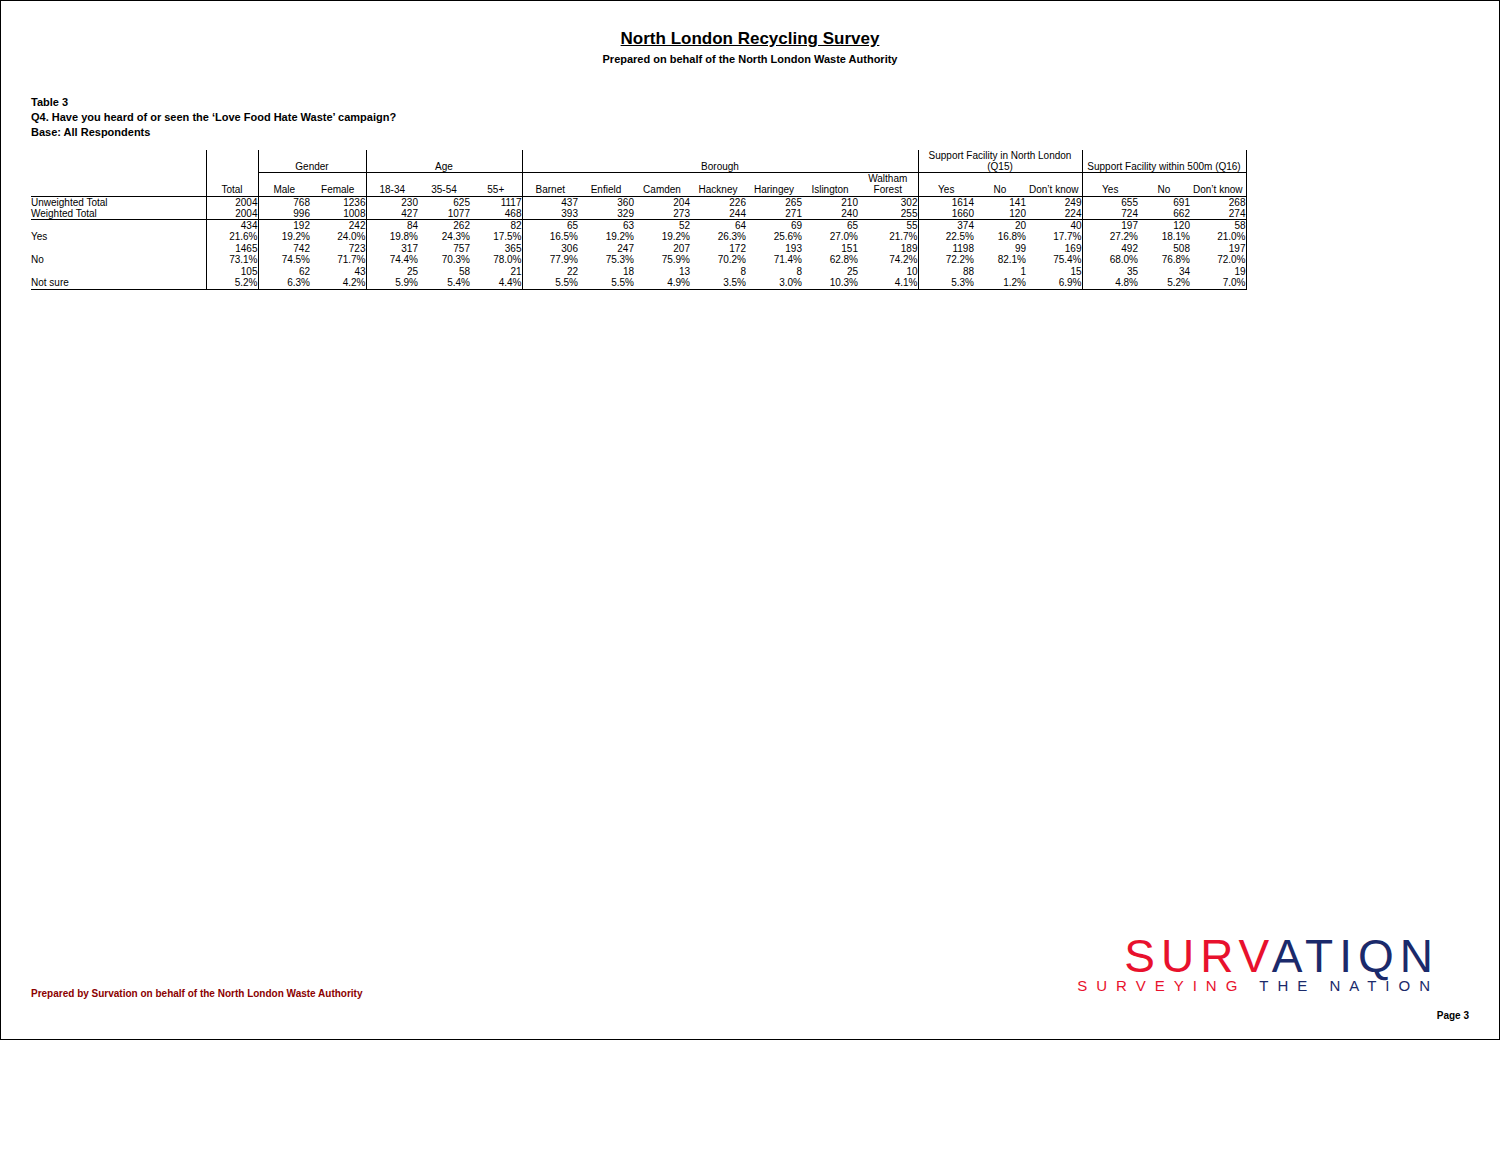North London Recycling Survey
Prepared on behalf of the North London Waste Authority
Table 3
Q4. Have you heard of or seen the ‘Love Food Hate Waste’ campaign?
Base: All Respondents
| | | Gender | Age | Borough | Support Facility in North London (Q15) | Support Facility within 500m (Q16) |
| | Total | Male | Female | 18-34 | 35-54 | 55+ | Barnet | Enfield | Camden | Hackney | Haringey | Islington | Waltham Forest | Yes | No | Don’t know | Yes | No | Don’t know |
| Unweighted Total | 2004 | 768 | 1236 | 230 | 625 | 1117 | 437 | 360 | 204 | 226 | 265 | 210 | 302 | 1614 | 141 | 249 | 655 | 691 | 268 |
| Weighted Total | 2004 | 996 | 1008 | 427 | 1077 | 468 | 393 | 329 | 273 | 244 | 271 | 240 | 255 | 1660 | 120 | 224 | 724 | 662 | 274 |
| Yes | 434 21.6% | 192 19.2% | 242 24.0% | 84 19.8% | 262 24.3% | 82 17.5% | 65 16.5% | 63 19.2% | 52 19.2% | 64 26.3% | 69 25.6% | 65 27.0% | 55 21.7% | 374 22.5% | 20 16.8% | 40 17.7% | 197 27.2% | 120 18.1% | 58 21.0% |
| No | 1465 73.1% | 742 74.5% | 723 71.7% | 317 74.4% | 757 70.3% | 365 78.0% | 306 77.9% | 247 75.3% | 207 75.9% | 172 70.2% | 193 71.4% | 151 62.8% | 189 74.2% | 1198 72.2% | 99 82.1% | 169 75.4% | 492 68.0% | 508 76.8% | 197 72.0% |
| Not sure | 105 5.2% | 62 6.3% | 43 4.2% | 25 5.9% | 58 5.4% | 21 4.4% | 22 5.5% | 18 5.5% | 13 4.9% | 8 3.5% | 8 3.0% | 25 10.3% | 10 4.1% | 88 5.3% | 1 1.2% | 15 6.9% | 35 4.8% | 34 5.2% | 19 7.0% |
Prepared by Survation on behalf of the North London Waste Authority
SURV ATIQN
SURVEYING THE NATION
Page 3